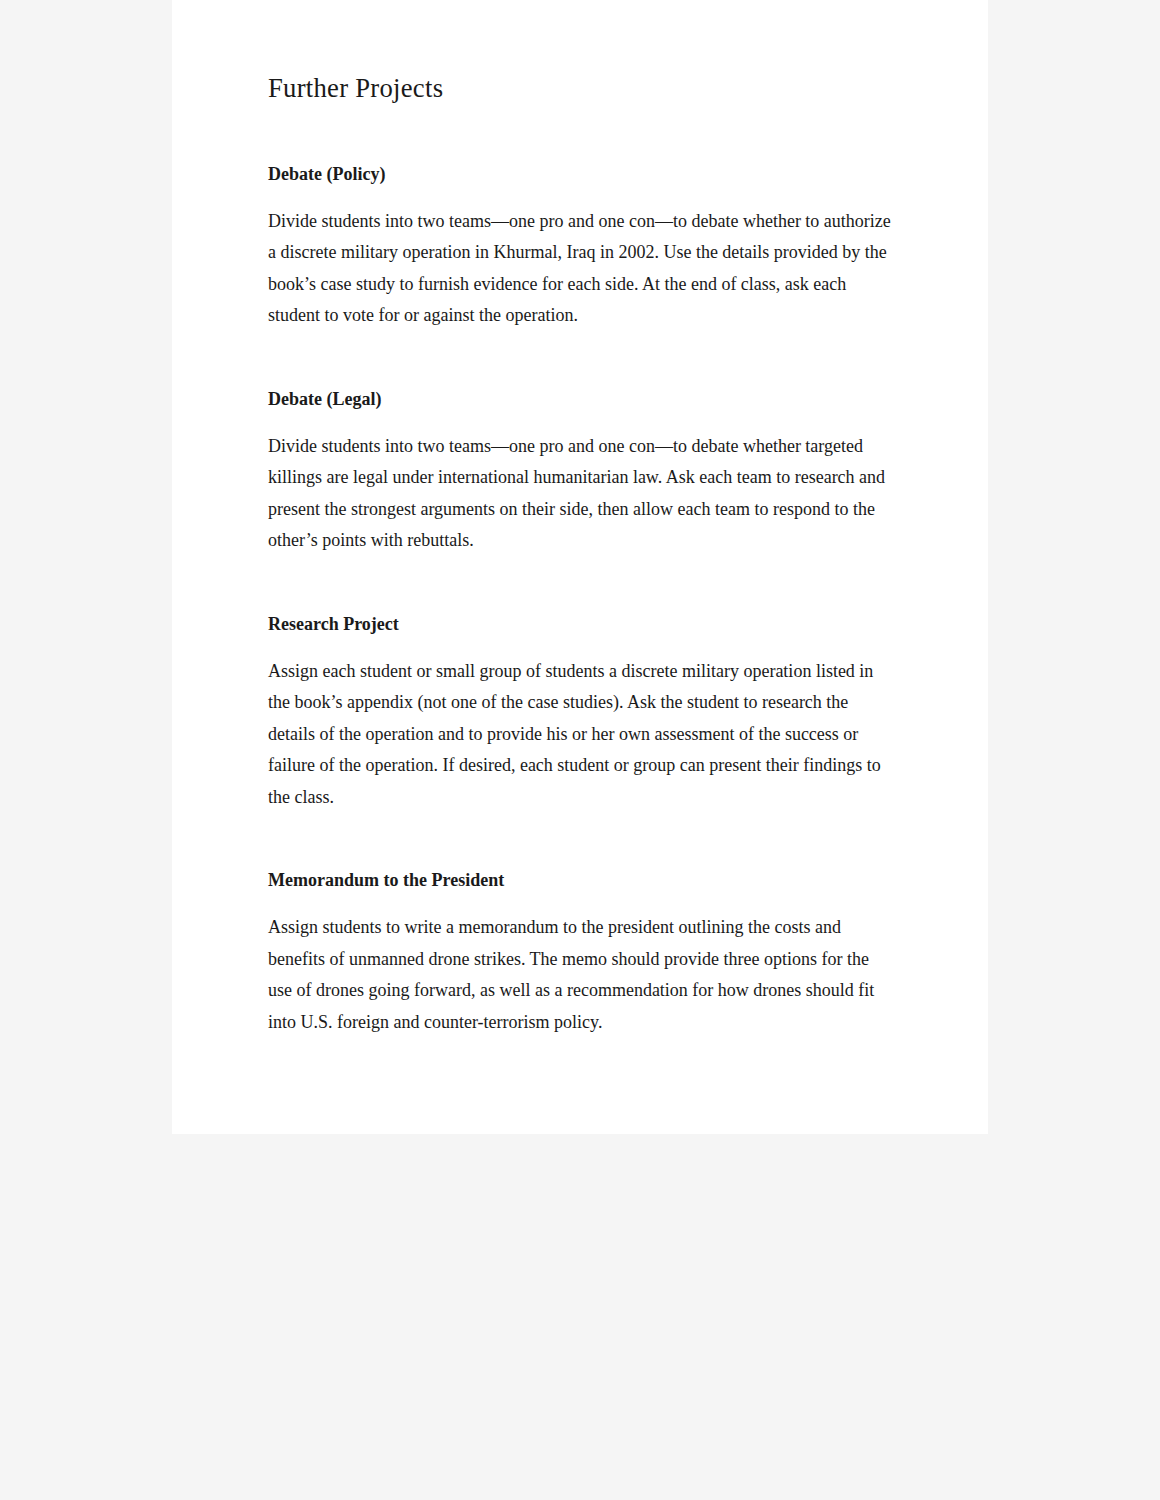Further Projects
Debate (Policy)
Divide students into two teams—one pro and one con—to debate whether to authorize a discrete military operation in Khurmal, Iraq in 2002. Use the details provided by the book’s case study to furnish evidence for each side. At the end of class, ask each student to vote for or against the operation.
Debate (Legal)
Divide students into two teams—one pro and one con—to debate whether targeted killings are legal under international humanitarian law. Ask each team to research and present the strongest arguments on their side, then allow each team to respond to the other’s points with rebuttals.
Research Project
Assign each student or small group of students a discrete military operation listed in the book’s appendix (not one of the case studies). Ask the student to research the details of the operation and to provide his or her own assessment of the success or failure of the operation. If desired, each student or group can present their findings to the class.
Memorandum to the President
Assign students to write a memorandum to the president outlining the costs and benefits of unmanned drone strikes. The memo should provide three options for the use of drones going forward, as well as a recommendation for how drones should fit into U.S. foreign and counter-terrorism policy.